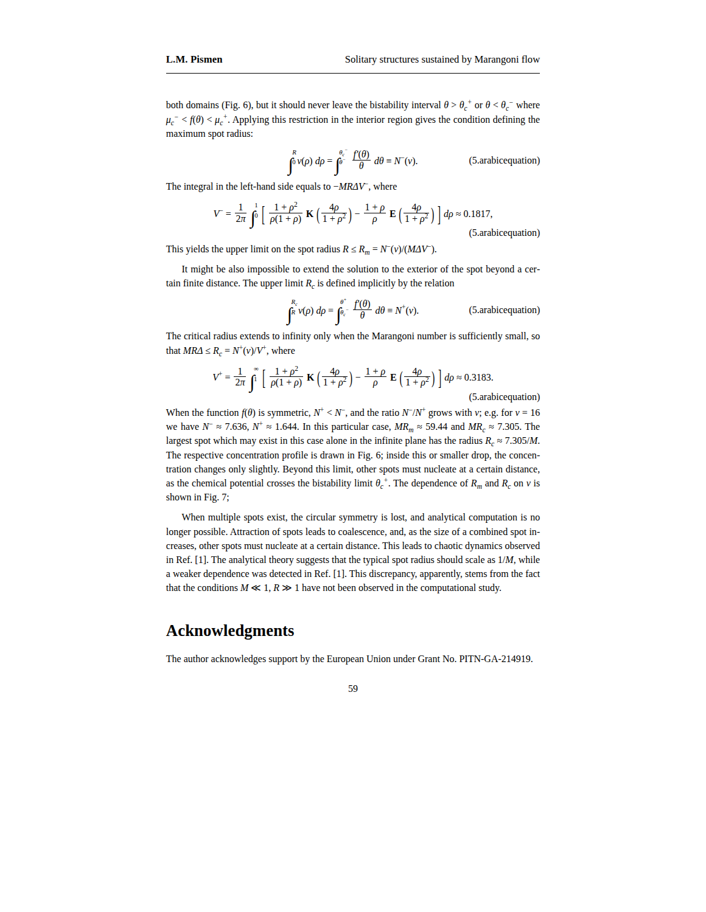L.M. Pismen Solitary structures sustained by Marangoni flow
both domains (Fig. 6), but it should never leave the bistability interval θ > θc+ or θ < θc− where μc− < f(θ) < μc+. Applying this restriction in the interior region gives the condition defining the maximum spot radius:
∫R 0 v(ρ) dρ = ∫θc−θ− f′(θ) θ dθ ≡ N−(ν).
(5.arabicequation)
The integral in the left-hand side equals to −MRΔ V−, where
V− = 12π ∫10 [ 1 + ρ2 ρ(1 + ρ) K (4ρ 1 + ρ2) − 1 + ρ ρ E (4ρ 1 + ρ2) ] dρ ≈ 0.1817,
(5.arabicequation)
This yields the upper limit on the spot radius R ≤ Rm = N−(ν)/(MΔ V−).
It might be also impossible to extend the solution to the exterior of the spot beyond a certain finite distance. The upper limit Rc is defined implicitly by the relation
∫Rc R v(ρ) dρ = ∫θ+θc− f′(θ) θ dθ ≡ N+(ν).
(5.arabicequation)
The critical radius extends to infinity only when the Marangoni number is sufficiently small, so that MRΔ ≤ Rc = N+(ν)/V+, where
V+ = 12π ∫∞1 [ 1 + ρ2 ρ(1 + ρ) K (4ρ 1 + ρ2) − 1 + ρ ρ E (4ρ 1 + ρ2) ] dρ ≈ 0.3183.
(5.arabicequation)
When the function f(θ) is symmetric, N+ < N−, and the ratio N−/N+ grows with ν; e.g. for ν = 16 we have N− ≈ 7.636, N+ ≈ 1.644. In this particular case, MRm ≈ 59.44 and MRc ≈ 7.305. The largest spot which may exist in this case alone in the infinite plane has the radius Rc ≈ 7.305/M. The respective concentration profile is drawn in Fig. 6; inside this or smaller drop, the concentration changes only slightly. Beyond this limit, other spots must nucleate at a certain distance, as the chemical potential crosses the bistability limit θc+. The dependence of Rm and Rc on ν is shown in Fig. 7;
When multiple spots exist, the circular symmetry is lost, and analytical computation is no longer possible. Attraction of spots leads to coalescence, and, as the size of a combined spot increases, other spots must nucleate at a certain distance. This leads to chaotic dynamics observed in Ref. [1]. The analytical theory suggests that the typical spot radius should scale as 1/M, while a weaker dependence was detected in Ref. [1]. This discrepancy, apparently, stems from the fact that the conditions M ≪ 1, R ≫ 1 have not been observed in the computational study.
Acknowledgments
The author acknowledges support by the European Union under Grant No. PITN-GA-214919.
59